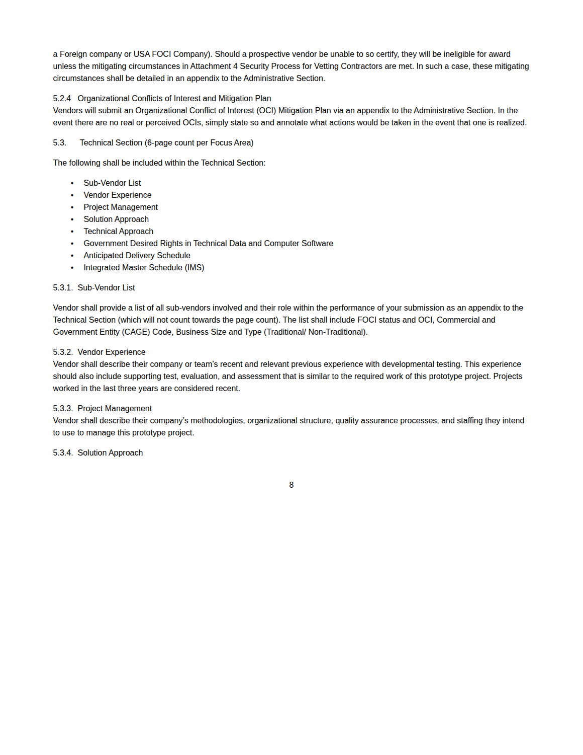a Foreign company or USA FOCI Company). Should a prospective vendor be unable to so certify, they will be ineligible for award unless the mitigating circumstances in Attachment 4 Security Process for Vetting Contractors are met. In such a case, these mitigating circumstances shall be detailed in an appendix to the Administrative Section.
5.2.4 Organizational Conflicts of Interest and Mitigation Plan
Vendors will submit an Organizational Conflict of Interest (OCI) Mitigation Plan via an appendix to the Administrative Section. In the event there are no real or perceived OCIs, simply state so and annotate what actions would be taken in the event that one is realized.
5.3. Technical Section (6-page count per Focus Area)
The following shall be included within the Technical Section:
Sub-Vendor List
Vendor Experience
Project Management
Solution Approach
Technical Approach
Government Desired Rights in Technical Data and Computer Software
Anticipated Delivery Schedule
Integrated Master Schedule (IMS)
5.3.1. Sub-Vendor List
Vendor shall provide a list of all sub-vendors involved and their role within the performance of your submission as an appendix to the Technical Section (which will not count towards the page count). The list shall include FOCI status and OCI, Commercial and Government Entity (CAGE) Code, Business Size and Type (Traditional/ Non-Traditional).
5.3.2. Vendor Experience
Vendor shall describe their company or team’s recent and relevant previous experience with developmental testing. This experience should also include supporting test, evaluation, and assessment that is similar to the required work of this prototype project. Projects worked in the last three years are considered recent.
5.3.3. Project Management
Vendor shall describe their company’s methodologies, organizational structure, quality assurance processes, and staffing they intend to use to manage this prototype project.
5.3.4. Solution Approach
8